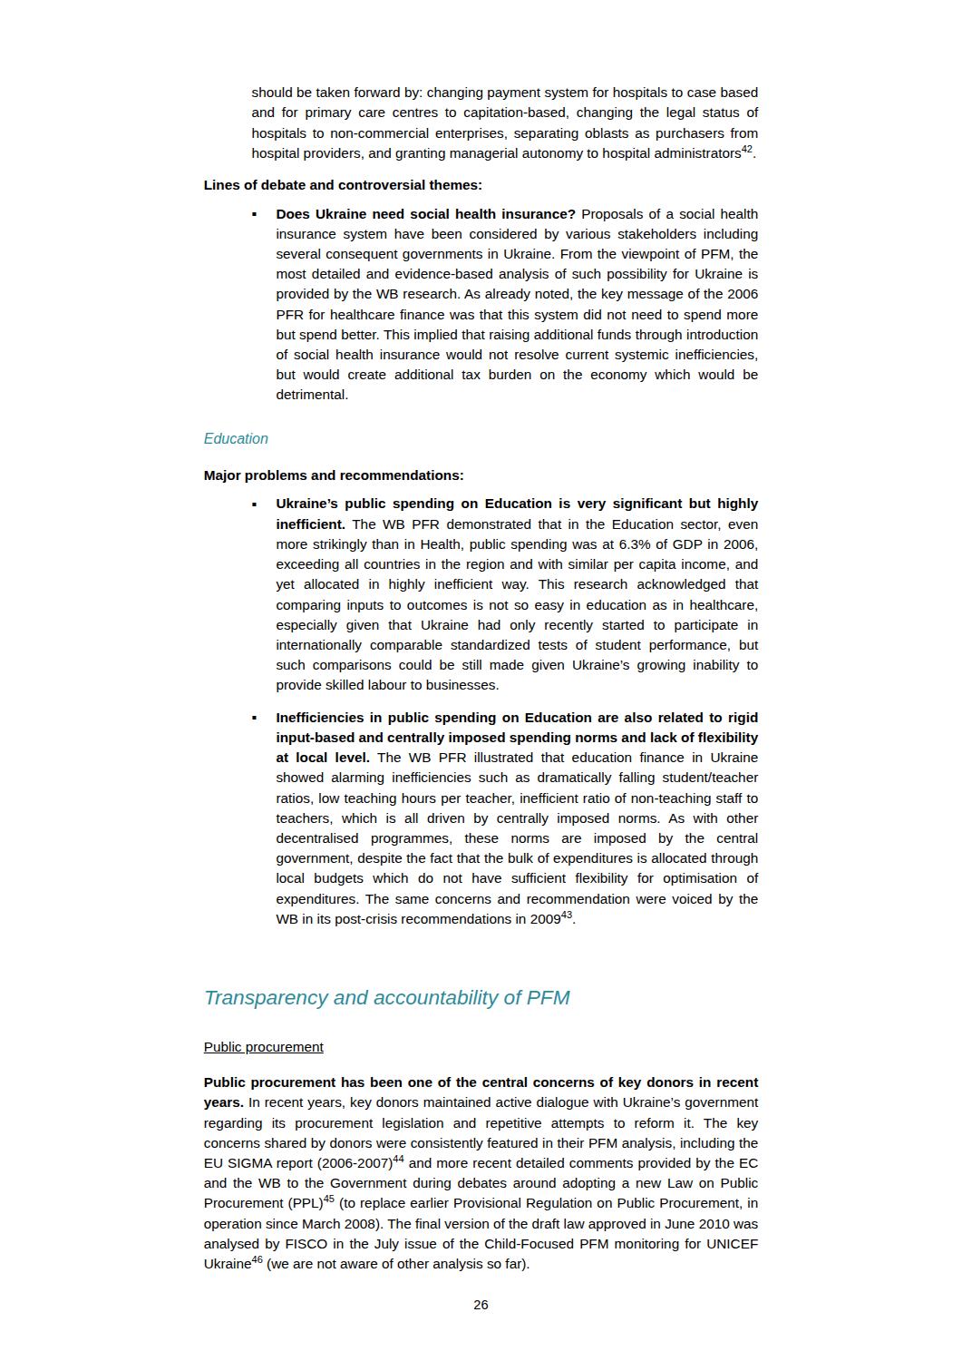should be taken forward by: changing payment system for hospitals to case based and for primary care centres to capitation-based, changing the legal status of hospitals to non-commercial enterprises, separating oblasts as purchasers from hospital providers, and granting managerial autonomy to hospital administrators42.
Lines of debate and controversial themes:
Does Ukraine need social health insurance? Proposals of a social health insurance system have been considered by various stakeholders including several consequent governments in Ukraine. From the viewpoint of PFM, the most detailed and evidence-based analysis of such possibility for Ukraine is provided by the WB research. As already noted, the key message of the 2006 PFR for healthcare finance was that this system did not need to spend more but spend better. This implied that raising additional funds through introduction of social health insurance would not resolve current systemic inefficiencies, but would create additional tax burden on the economy which would be detrimental.
Education
Major problems and recommendations:
Ukraine’s public spending on Education is very significant but highly inefficient. The WB PFR demonstrated that in the Education sector, even more strikingly than in Health, public spending was at 6.3% of GDP in 2006, exceeding all countries in the region and with similar per capita income, and yet allocated in highly inefficient way. This research acknowledged that comparing inputs to outcomes is not so easy in education as in healthcare, especially given that Ukraine had only recently started to participate in internationally comparable standardized tests of student performance, but such comparisons could be still made given Ukraine’s growing inability to provide skilled labour to businesses.
Inefficiencies in public spending on Education are also related to rigid input-based and centrally imposed spending norms and lack of flexibility at local level. The WB PFR illustrated that education finance in Ukraine showed alarming inefficiencies such as dramatically falling student/teacher ratios, low teaching hours per teacher, inefficient ratio of non-teaching staff to teachers, which is all driven by centrally imposed norms. As with other decentralised programmes, these norms are imposed by the central government, despite the fact that the bulk of expenditures is allocated through local budgets which do not have sufficient flexibility for optimisation of expenditures. The same concerns and recommendation were voiced by the WB in its post-crisis recommendations in 200943.
Transparency and accountability of PFM
Public procurement
Public procurement has been one of the central concerns of key donors in recent years. In recent years, key donors maintained active dialogue with Ukraine’s government regarding its procurement legislation and repetitive attempts to reform it. The key concerns shared by donors were consistently featured in their PFM analysis, including the EU SIGMA report (2006-2007)44 and more recent detailed comments provided by the EC and the WB to the Government during debates around adopting a new Law on Public Procurement (PPL)45 (to replace earlier Provisional Regulation on Public Procurement, in operation since March 2008). The final version of the draft law approved in June 2010 was analysed by FISCO in the July issue of the Child-Focused PFM monitoring for UNICEF Ukraine46 (we are not aware of other analysis so far).
26